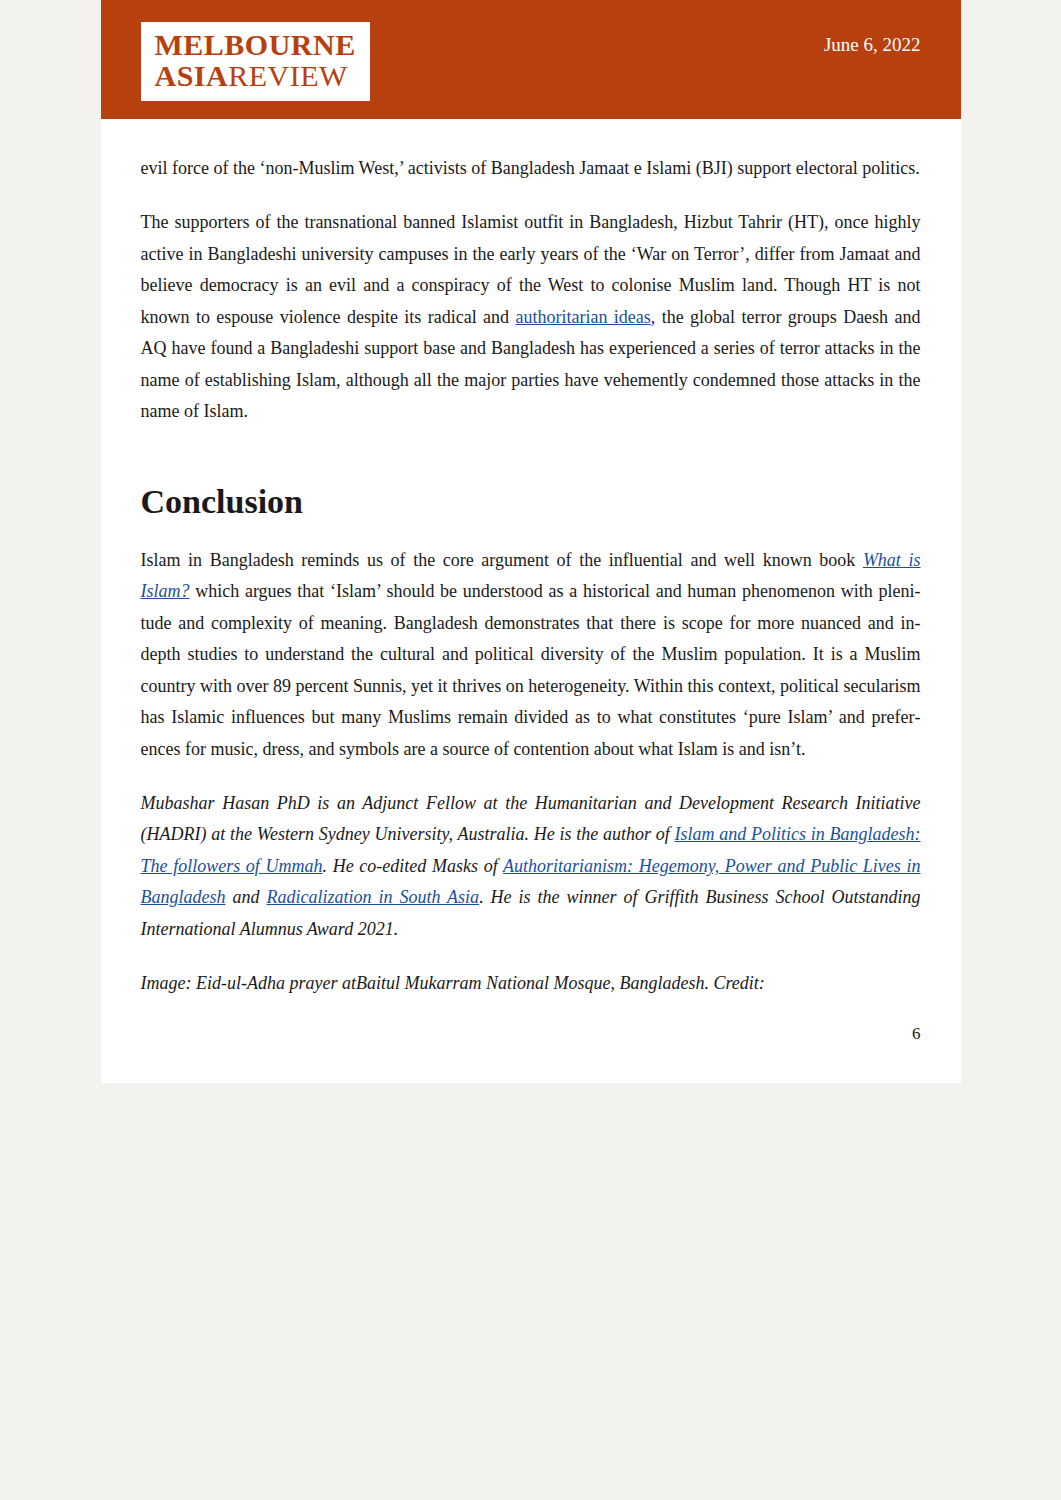MelbourneAsia Review
June 6, 2022
evil force of the ‘non-Muslim West,’ activists of Bangladesh Jamaat e Islami (BJI) support electoral politics.
The supporters of the transnational banned Islamist outfit in Bangladesh, Hizbut Tahrir (HT), once highly active in Bangladeshi university campuses in the early years of the ‘War on Terror’, differ from Jamaat and believe democracy is an evil and a conspiracy of the West to colonise Muslim land. Though HT is not known to espouse violence despite its radical and authoritarian ideas, the global terror groups Daesh and AQ have found a Bangladeshi support base and Bangladesh has experienced a series of terror attacks in the name of establishing Islam, although all the major parties have vehemently condemned those attacks in the name of Islam.
Conclusion
Islam in Bangladesh reminds us of the core argument of the influential and well known book What is Islam? which argues that ‘Islam’ should be understood as a historical and human phenomenon with plenitude and complexity of meaning. Bangladesh demonstrates that there is scope for more nuanced and in-depth studies to understand the cultural and political diversity of the Muslim population. It is a Muslim country with over 89 percent Sunnis, yet it thrives on heterogeneity. Within this context, political secularism has Islamic influences but many Muslims remain divided as to what constitutes ‘pure Islam’ and preferences for music, dress, and symbols are a source of contention about what Islam is and isn’t.
Mubashar Hasan PhD is an Adjunct Fellow at the Humanitarian and Development Research Initiative (HADRI) at the Western Sydney University, Australia. He is the author of Islam and Politics in Bangladesh: The followers of Ummah. He co-edited Masks of Authoritarianism: Hegemony, Power and Public Lives in Bangladesh and Radicalization in South Asia. He is the winner of Griffith Business School Outstanding International Alumnus Award 2021.
Image: Eid-ul-Adha prayer atBaitul Mukarram National Mosque, Bangladesh. Credit:
6